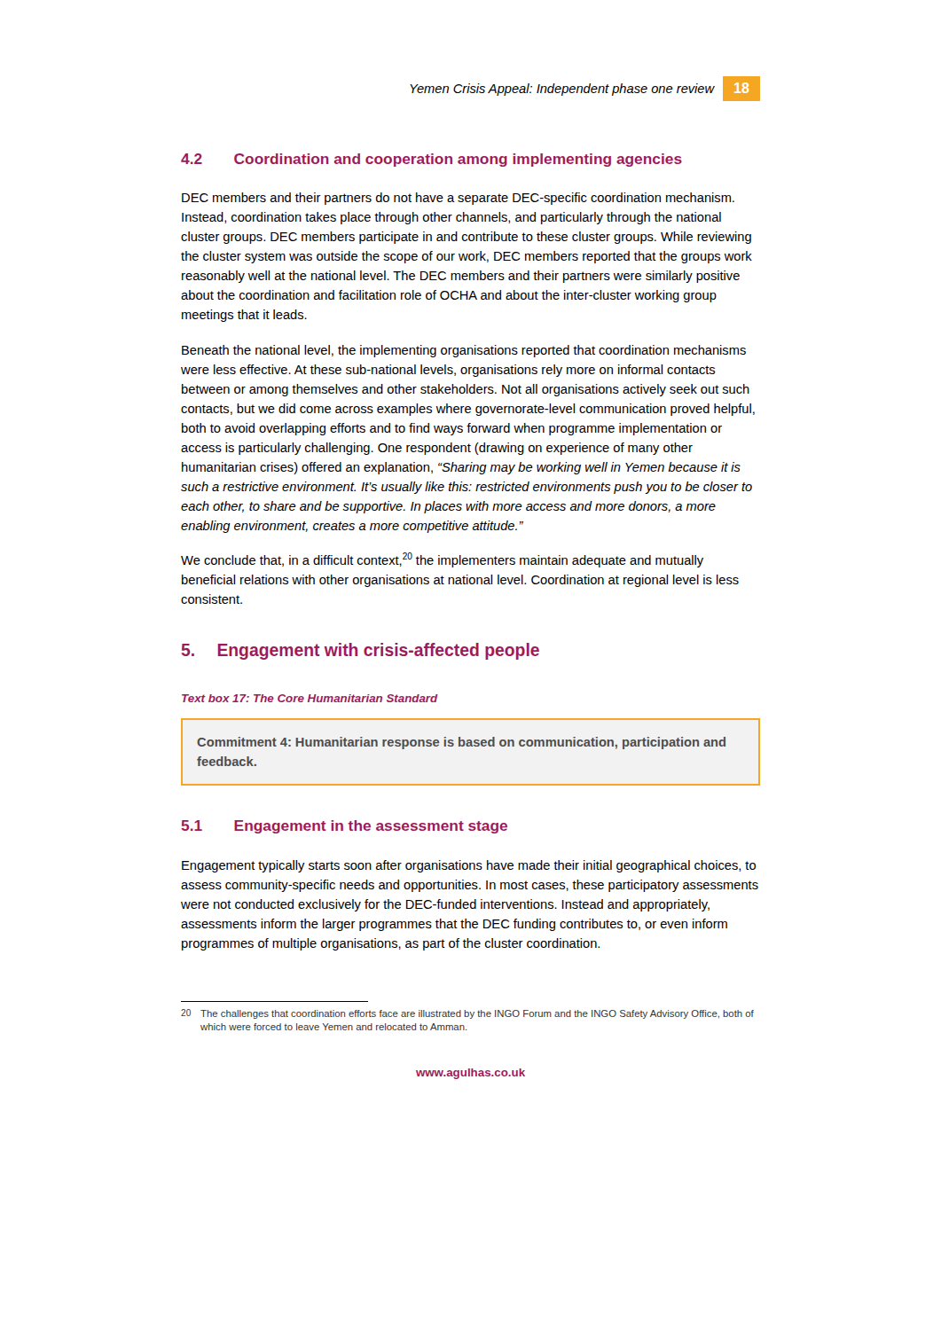Yemen Crisis Appeal: Independent phase one review 18
4.2 Coordination and cooperation among implementing agencies
DEC members and their partners do not have a separate DEC-specific coordination mechanism. Instead, coordination takes place through other channels, and particularly through the national cluster groups. DEC members participate in and contribute to these cluster groups. While reviewing the cluster system was outside the scope of our work, DEC members reported that the groups work reasonably well at the national level. The DEC members and their partners were similarly positive about the coordination and facilitation role of OCHA and about the inter-cluster working group meetings that it leads.
Beneath the national level, the implementing organisations reported that coordination mechanisms were less effective. At these sub-national levels, organisations rely more on informal contacts between or among themselves and other stakeholders. Not all organisations actively seek out such contacts, but we did come across examples where governorate-level communication proved helpful, both to avoid overlapping efforts and to find ways forward when programme implementation or access is particularly challenging. One respondent (drawing on experience of many other humanitarian crises) offered an explanation, “Sharing may be working well in Yemen because it is such a restrictive environment. It’s usually like this: restricted environments push you to be closer to each other, to share and be supportive. In places with more access and more donors, a more enabling environment, creates a more competitive attitude.”
We conclude that, in a difficult context,20 the implementers maintain adequate and mutually beneficial relations with other organisations at national level. Coordination at regional level is less consistent.
5. Engagement with crisis-affected people
Text box 17: The Core Humanitarian Standard
Commitment 4: Humanitarian response is based on communication, participation and feedback.
5.1 Engagement in the assessment stage
Engagement typically starts soon after organisations have made their initial geographical choices, to assess community-specific needs and opportunities. In most cases, these participatory assessments were not conducted exclusively for the DEC-funded interventions. Instead and appropriately, assessments inform the larger programmes that the DEC funding contributes to, or even inform programmes of multiple organisations, as part of the cluster coordination.
20 The challenges that coordination efforts face are illustrated by the INGO Forum and the INGO Safety Advisory Office, both of which were forced to leave Yemen and relocated to Amman.
www.agulhas.co.uk